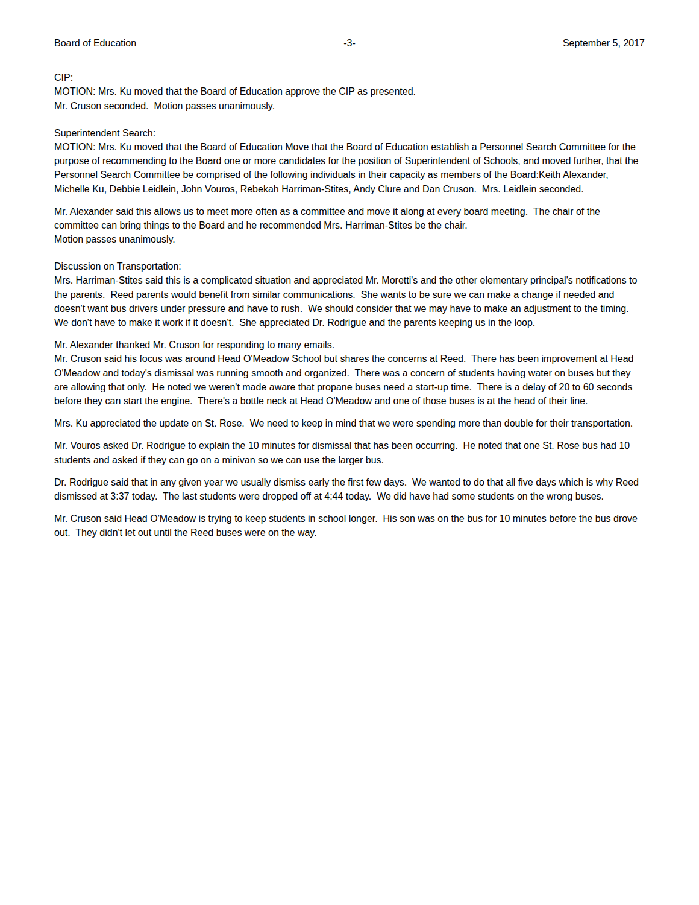Board of Education
-3-
September 5, 2017
CIP:
MOTION: Mrs. Ku moved that the Board of Education approve the CIP as presented.
Mr. Cruson seconded. Motion passes unanimously.
Superintendent Search:
MOTION: Mrs. Ku moved that the Board of Education Move that the Board of Education establish a Personnel Search Committee for the purpose of recommending to the Board one or more candidates for the position of Superintendent of Schools, and moved further, that the Personnel Search Committee be comprised of the following individuals in their capacity as members of the Board:Keith Alexander, Michelle Ku, Debbie Leidlein, John Vouros, Rebekah Harriman-Stites, Andy Clure and Dan Cruson. Mrs. Leidlein seconded.
Mr. Alexander said this allows us to meet more often as a committee and move it along at every board meeting. The chair of the committee can bring things to the Board and he recommended Mrs. Harriman-Stites be the chair.
Motion passes unanimously.
Discussion on Transportation:
Mrs. Harriman-Stites said this is a complicated situation and appreciated Mr. Moretti's and the other elementary principal's notifications to the parents. Reed parents would benefit from similar communications. She wants to be sure we can make a change if needed and doesn't want bus drivers under pressure and have to rush. We should consider that we may have to make an adjustment to the timing. We don't have to make it work if it doesn't. She appreciated Dr. Rodrigue and the parents keeping us in the loop.
Mr. Alexander thanked Mr. Cruson for responding to many emails.
Mr. Cruson said his focus was around Head O'Meadow School but shares the concerns at Reed. There has been improvement at Head O'Meadow and today's dismissal was running smooth and organized. There was a concern of students having water on buses but they are allowing that only. He noted we weren't made aware that propane buses need a start-up time. There is a delay of 20 to 60 seconds before they can start the engine. There's a bottle neck at Head O'Meadow and one of those buses is at the head of their line.
Mrs. Ku appreciated the update on St. Rose. We need to keep in mind that we were spending more than double for their transportation.
Mr. Vouros asked Dr. Rodrigue to explain the 10 minutes for dismissal that has been occurring. He noted that one St. Rose bus had 10 students and asked if they can go on a minivan so we can use the larger bus.
Dr. Rodrigue said that in any given year we usually dismiss early the first few days. We wanted to do that all five days which is why Reed dismissed at 3:37 today. The last students were dropped off at 4:44 today. We did have had some students on the wrong buses.
Mr. Cruson said Head O'Meadow is trying to keep students in school longer. His son was on the bus for 10 minutes before the bus drove out. They didn't let out until the Reed buses were on the way.